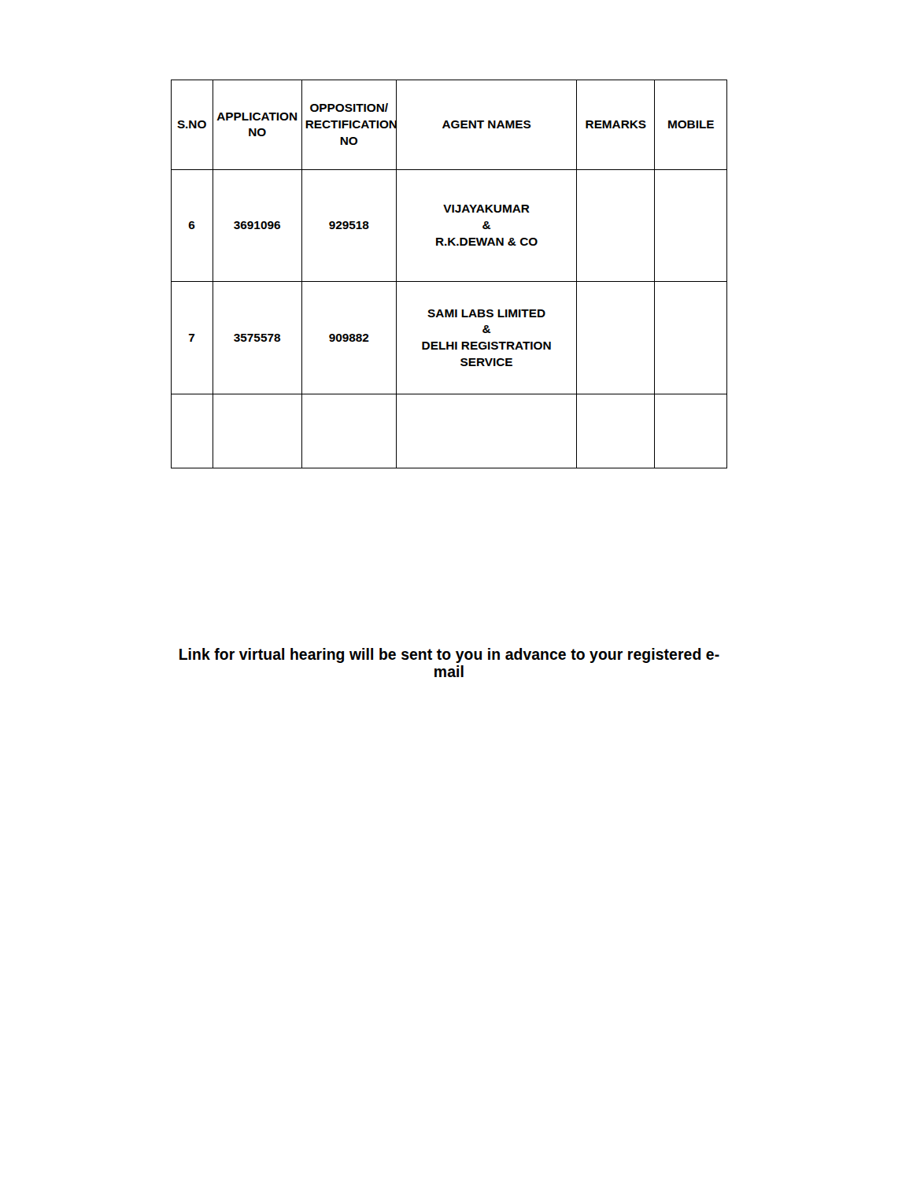| S.NO | APPLICATION NO | OPPOSITION/ RECTIFICATION NO | AGENT NAMES | REMARKS | MOBILE |
| --- | --- | --- | --- | --- | --- |
| 6 | 3691096 | 929518 | VIJAYAKUMAR & R.K.DEWAN & CO | | |
| 7 | 3575578 | 909882 | SAMI LABS LIMITED & DELHI REGISTRATION SERVICE | | |
Link for virtual hearing will be sent to you in advance to your registered e-mail